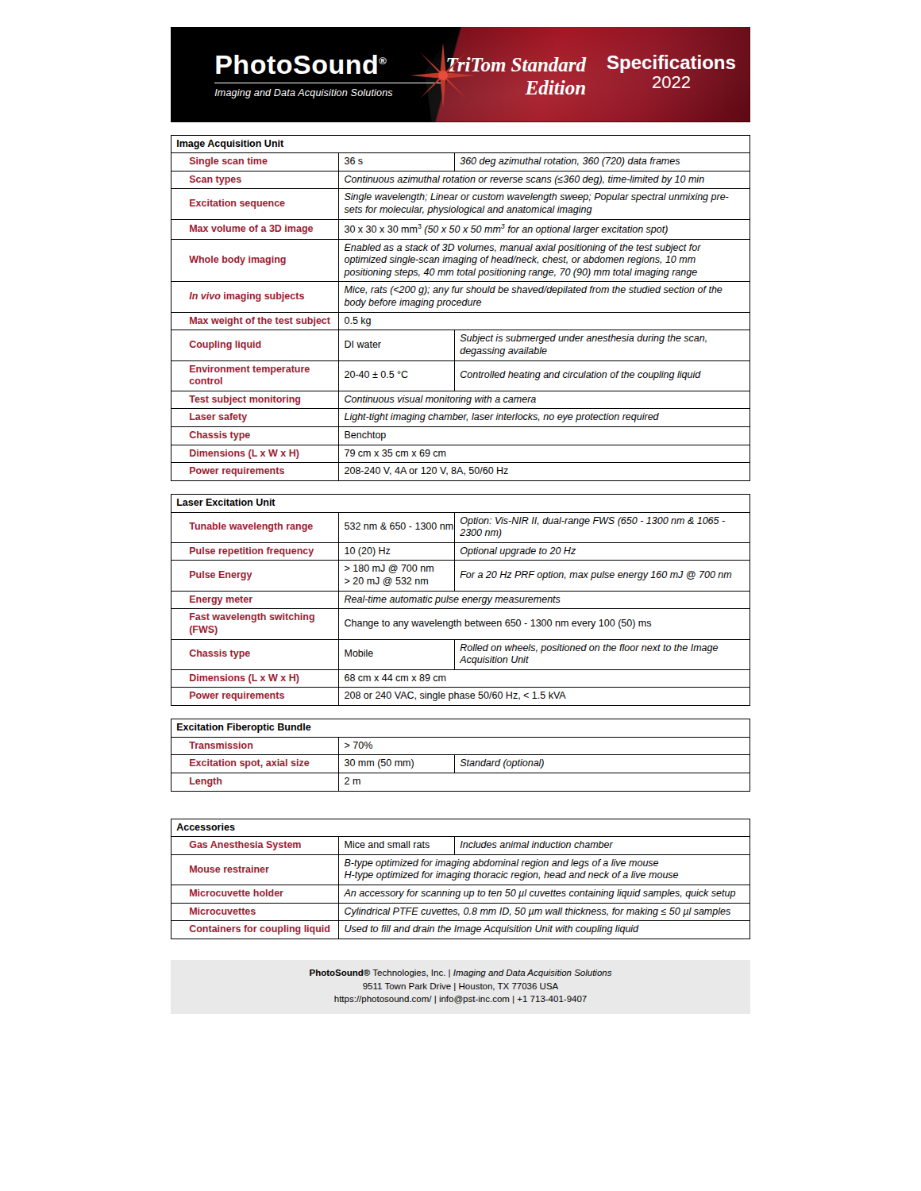PhotoSound®
Imaging and Data Acquisition Solutions
TriTom Standard
Edition
Specifications
2022
| Image Acquisition Unit |
| Single scan time | 36 s | 360 deg azimuthal rotation, 360 (720) data frames |
| Scan types | Continuous azimuthal rotation or reverse scans (≤360 deg), time-limited by 10 min |
| Excitation sequence | Single wavelength; Linear or custom wavelength sweep; Popular spectral unmixing pre-sets for molecular, physiological and anatomical imaging |
| Max volume of a 3D image | 30 x 30 x 30 mm 3 (50 x 50 x 50 mm 3 for an optional larger excitation spot) |
| Whole body imaging | Enabled as a stack of 3D volumes, manual axial positioning of the test subject for optimized single-scan imaging of head/neck, chest, or abdomen regions, 10 mm positioning steps, 40 mm total positioning range, 70 (90) mm total imaging range |
| In vivo imaging subjects | Mice, rats (<200 g); any fur should be shaved/depilated from the studied section of the body before imaging procedure |
| Max weight of the test subject | 0.5 kg |
| Coupling liquid | DI water | Subject is submerged under anesthesia during the scan, degassing available |
| Environment temperature control | 20-40 ± 0.5 °C | Controlled heating and circulation of the coupling liquid |
| Test subject monitoring | Continuous visual monitoring with a camera |
| Laser safety | Light-tight imaging chamber, laser interlocks, no eye protection required |
| Chassis type | Benchtop |
| Dimensions (L x W x H) | 79 cm x 35 cm x 69 cm |
| Power requirements | 208-240 V, 4A or 120 V, 8A, 50/60 Hz |
| Laser Excitation Unit |
| Tunable wavelength range | 532 nm & 650 - 1300 nm | Option: Vis-NIR II, dual-range FWS (650 - 1300 nm & 1065 - 2300 nm) |
| Pulse repetition frequency | 10 (20) Hz | Optional upgrade to 20 Hz |
| Pulse Energy | > 180 mJ @ 700 nm > 20 mJ @ 532 nm | For a 20 Hz PRF option, max pulse energy 160 mJ @ 700 nm |
| Energy meter | Real-time automatic pulse energy measurements |
| Fast wavelength switching (FWS) | Change to any wavelength between 650 - 1300 nm every 100 (50) ms |
| Chassis type | Mobile | Rolled on wheels, positioned on the floor next to the Image Acquisition Unit |
| Dimensions (L x W x H) | 68 cm x 44 cm x 89 cm |
| Power requirements | 208 or 240 VAC, single phase 50/60 Hz, < 1.5 kVA |
| Excitation Fiberoptic Bundle |
| Transmission | > 70% |
| Excitation spot, axial size | 30 mm (50 mm) | Standard (optional) |
| Length | 2 m |
| Accessories |
| Gas Anesthesia System | Mice and small rats | Includes animal induction chamber |
| Mouse restrainer | B-type optimized for imaging abdominal region and legs of a live mouse H-type optimized for imaging thoracic region, head and neck of a live mouse |
| Microcuvette holder | An accessory for scanning up to ten 50 µl cuvettes containing liquid samples, quick setup |
| Microcuvettes | Cylindrical PTFE cuvettes, 0.8 mm ID, 50 µm wall thickness, for making ≤ 50 µl samples |
| Containers for coupling liquid | Used to fill and drain the Image Acquisition Unit with coupling liquid |
PhotoSound® Technologies, Inc. | Imaging and Data Acquisition Solutions
9511 Town Park Drive | Houston, TX 77036 USA
https://photosound.com/ | info@pst-inc.com | +1 713-401-9407